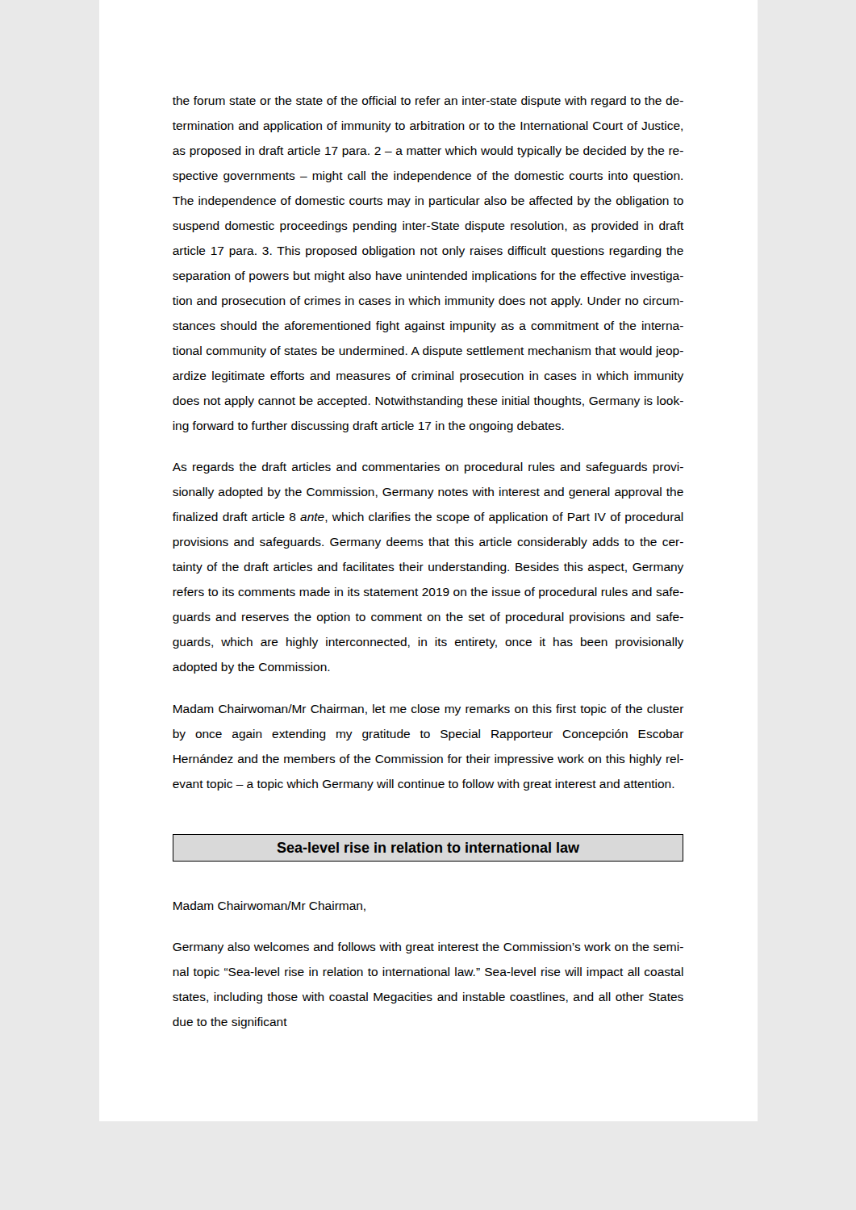the forum state or the state of the official to refer an inter-state dispute with regard to the determination and application of immunity to arbitration or to the International Court of Justice, as proposed in draft article 17 para. 2 – a matter which would typically be decided by the respective governments – might call the independence of the domestic courts into question. The independence of domestic courts may in particular also be affected by the obligation to suspend domestic proceedings pending inter-State dispute resolution, as provided in draft article 17 para. 3. This proposed obligation not only raises difficult questions regarding the separation of powers but might also have unintended implications for the effective investigation and prosecution of crimes in cases in which immunity does not apply. Under no circumstances should the aforementioned fight against impunity as a commitment of the international community of states be undermined. A dispute settlement mechanism that would jeopardize legitimate efforts and measures of criminal prosecution in cases in which immunity does not apply cannot be accepted. Notwithstanding these initial thoughts, Germany is looking forward to further discussing draft article 17 in the ongoing debates.
As regards the draft articles and commentaries on procedural rules and safeguards provisionally adopted by the Commission, Germany notes with interest and general approval the finalized draft article 8 ante, which clarifies the scope of application of Part IV of procedural provisions and safeguards. Germany deems that this article considerably adds to the certainty of the draft articles and facilitates their understanding. Besides this aspect, Germany refers to its comments made in its statement 2019 on the issue of procedural rules and safeguards and reserves the option to comment on the set of procedural provisions and safeguards, which are highly interconnected, in its entirety, once it has been provisionally adopted by the Commission.
Madam Chairwoman/Mr Chairman, let me close my remarks on this first topic of the cluster by once again extending my gratitude to Special Rapporteur Concepción Escobar Hernández and the members of the Commission for their impressive work on this highly relevant topic – a topic which Germany will continue to follow with great interest and attention.
Sea-level rise in relation to international law
Madam Chairwoman/Mr Chairman,
Germany also welcomes and follows with great interest the Commission’s work on the seminal topic “Sea-level rise in relation to international law.” Sea-level rise will impact all coastal states, including those with coastal Megacities and instable coastlines, and all other States due to the significant